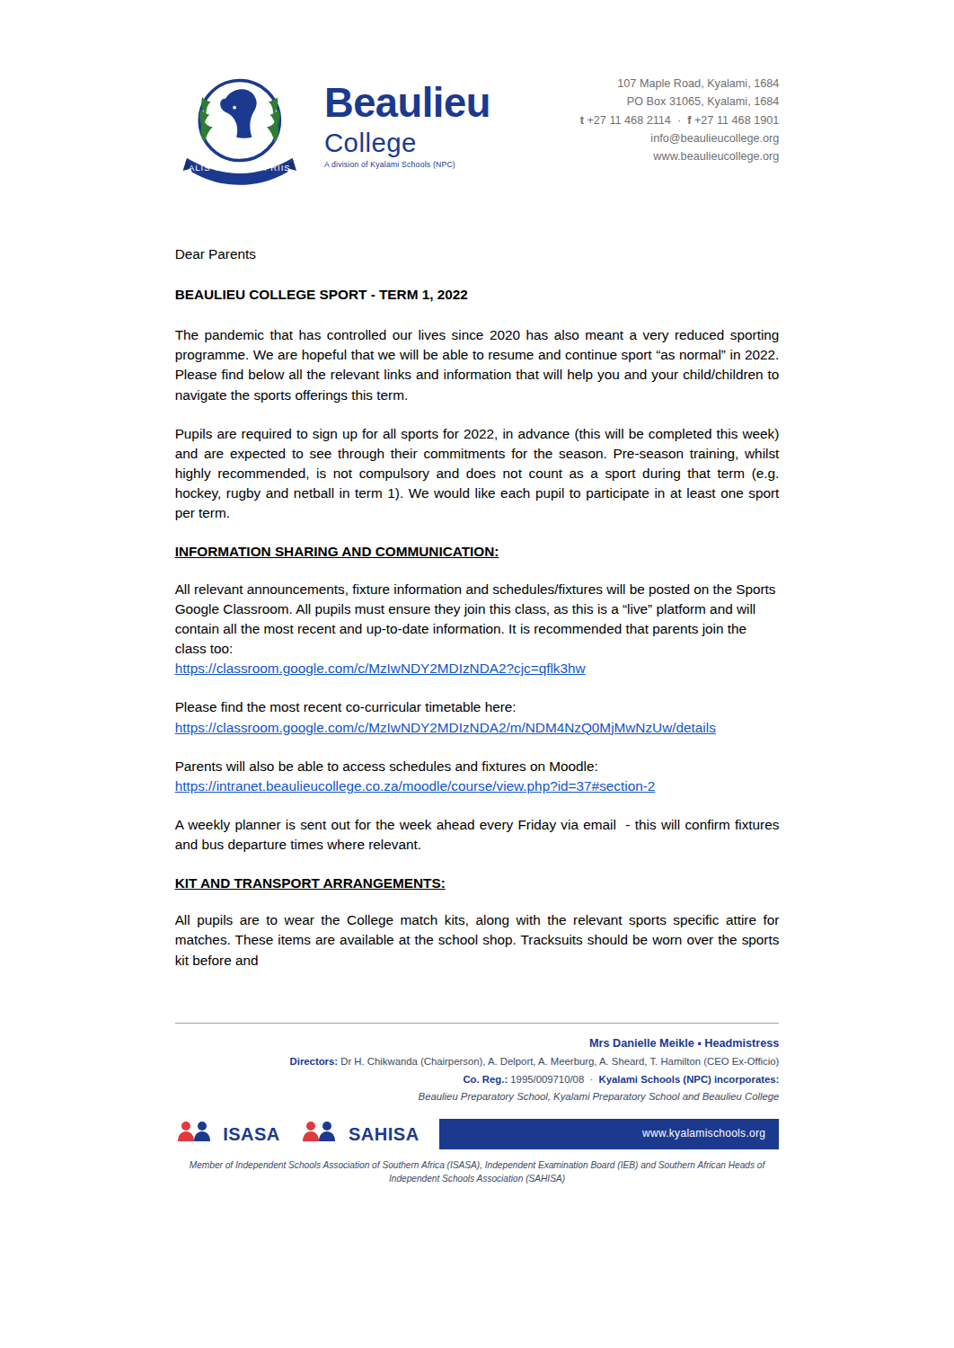ALIS VOLA PROPRIIS
Beaulieu
College
A division of Kyalami Schools (NPC)
107 Maple Road, Kyalami, 1684
PO Box 31065, Kyalami, 1684
t +27 11 468 2114 · f +27 11 468 1901
info@beaulieucollege.org
www.beaulieucollege.org
Dear Parents
BEAULIEU COLLEGE SPORT - TERM 1, 2022
The pandemic that has controlled our lives since 2020 has also meant a very reduced sporting programme. We are hopeful that we will be able to resume and continue sport “as normal” in 2022. Please find below all the relevant links and information that will help you and your child/children to navigate the sports offerings this term.
Pupils are required to sign up for all sports for 2022, in advance (this will be completed this week) and are expected to see through their commitments for the season. Pre-season training, whilst highly recommended, is not compulsory and does not count as a sport during that term (e.g. hockey, rugby and netball in term 1). We would like each pupil to participate in at least one sport per term.
INFORMATION SHARING AND COMMUNICATION:
All relevant announcements, fixture information and schedules/fixtures will be posted on the Sports Google Classroom. All pupils must ensure they join this class, as this is a “live” platform and will contain all the most recent and up-to-date information. It is recommended that parents join the class too:
https://classroom.google.com/c/MzIwNDY2MDIzNDA2?cjc=qflk3hw
Please find the most recent co-curricular timetable here:
https://classroom.google.com/c/MzIwNDY2MDIzNDA2/m/NDM4NzQ0MjMwNzUw/details
Parents will also be able to access schedules and fixtures on Moodle:
https://intranet.beaulieucollege.co.za/moodle/course/view.php?id=37#section-2
A weekly planner is sent out for the week ahead every Friday via email - this will confirm fixtures and bus departure times where relevant.
KIT AND TRANSPORT ARRANGEMENTS:
All pupils are to wear the College match kits, along with the relevant sports specific attire for matches. These items are available at the school shop. Tracksuits should be worn over the sports kit before and
Mrs Danielle Meikle ▪ Headmistress
Directors: Dr H. Chikwanda (Chairperson), A. Delport, A. Meerburg, A. Sheard, T. Hamilton (CEO Ex-Officio)
Co. Reg.: 1995/009710/08 · Kyalami Schools (NPC) incorporates:
Beaulieu Preparatory School, Kyalami Preparatory School and Beaulieu College
ISASA
SAHISA
www.kyalamischools.org
Member of Independent Schools Association of Southern Africa (ISASA), Independent Examination Board (IEB) and Southern African Heads of Independent Schools Association (SAHISA)